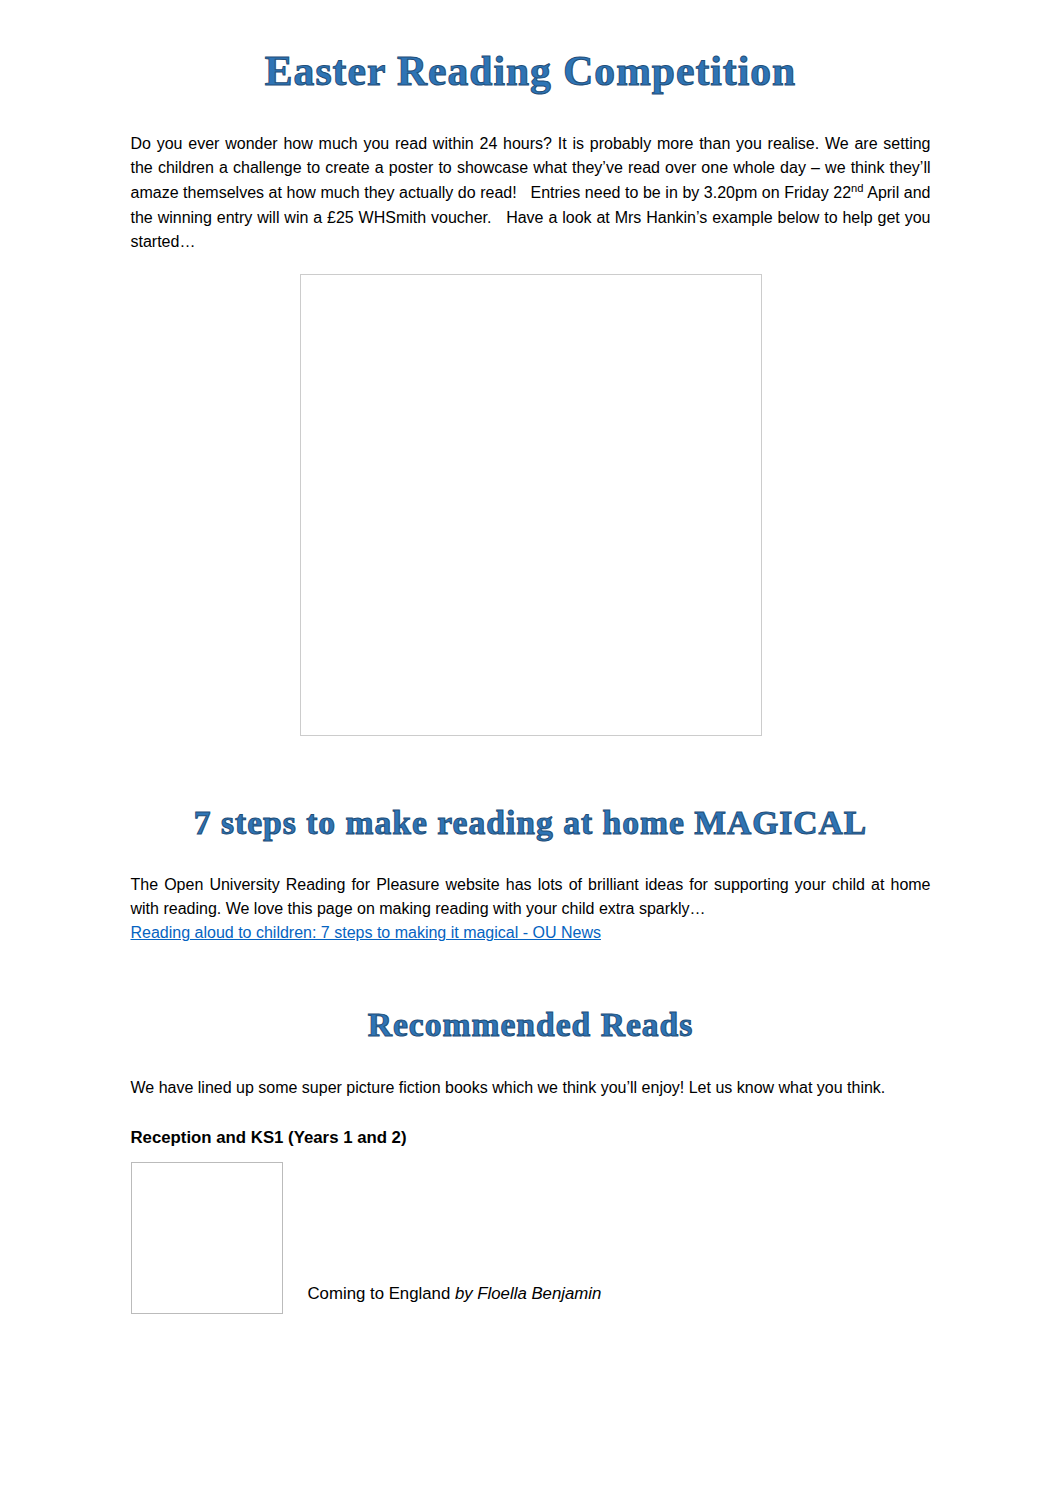Easter Reading Competition
Do you ever wonder how much you read within 24 hours? It is probably more than you realise. We are setting the children a challenge to create a poster to showcase what they’ve read over one whole day – we think they’ll amaze themselves at how much they actually do read! Entries need to be in by 3.20pm on Friday 22nd April and the winning entry will win a £25 WHSmith voucher. Have a look at Mrs Hankin’s example below to help get you started…
7 steps to make reading at home MAGICAL
The Open University Reading for Pleasure website has lots of brilliant ideas for supporting your child at home with reading. We love this page on making reading with your child extra sparkly…
Reading aloud to children: 7 steps to making it magical - OU News
Recommended Reads
We have lined up some super picture fiction books which we think you’ll enjoy! Let us know what you think.
Reception and KS1 (Years 1 and 2)
Coming to England by Floella Benjamin